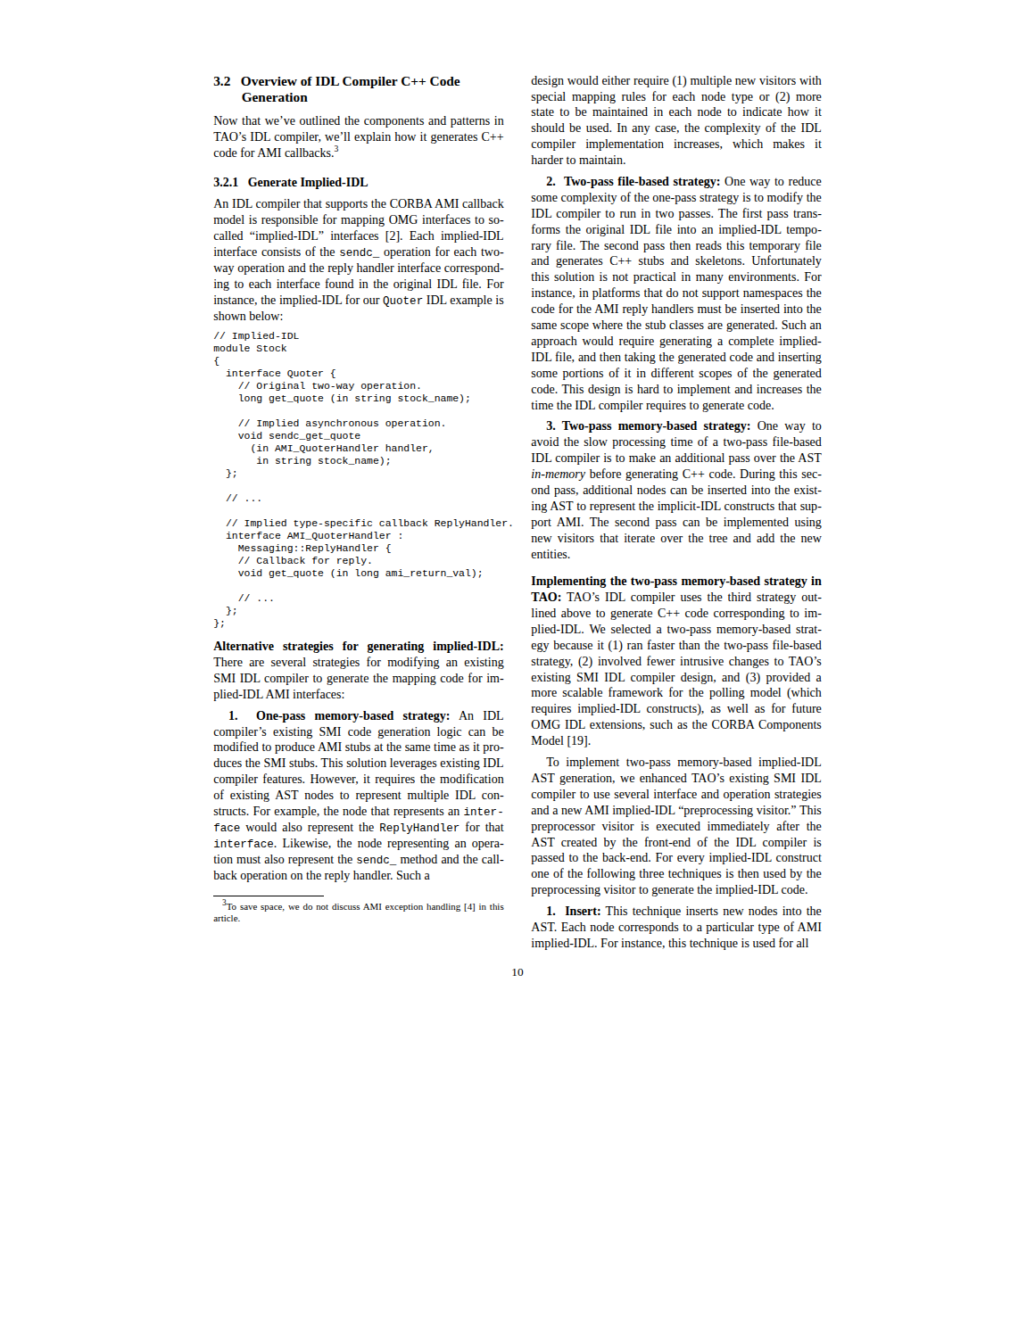3.2 Overview of IDL Compiler C++ Code Generation
Now that we’ve outlined the components and patterns in TAO’s IDL compiler, we’ll explain how it generates C++ code for AMI callbacks.3
3.2.1 Generate Implied-IDL
An IDL compiler that supports the CORBA AMI callback model is responsible for mapping OMG interfaces to so-called “implied-IDL” interfaces [2]. Each implied-IDL interface consists of the sendc_ operation for each two-way operation and the reply handler interface corresponding to each interface found in the original IDL file. For instance, the implied-IDL for our Quoter IDL example is shown below:
// Implied-IDL
module Stock
{
  interface Quoter {
    // Original two-way operation.
    long get_quote (in string stock_name);

    // Implied asynchronous operation.
    void sendc_get_quote
      (in AMI_QuoterHandler handler,
       in string stock_name);
  };

  // ...

  // Implied type-specific callback ReplyHandler.
  interface AMI_QuoterHandler :
    Messaging::ReplyHandler {
    // Callback for reply.
    void get_quote (in long ami_return_val);

    // ...
  };
};
Alternative strategies for generating implied-IDL: There are several strategies for modifying an existing SMI IDL compiler to generate the mapping code for implied-IDL AMI interfaces:
1. One-pass memory-based strategy: An IDL compiler’s existing SMI code generation logic can be modified to produce AMI stubs at the same time as it produces the SMI stubs. This solution leverages existing IDL compiler features. However, it requires the modification of existing AST nodes to represent multiple IDL constructs. For example, the node that represents an interface would also represent the ReplyHandler for that interface. Likewise, the node representing an operation must also represent the sendc_ method and the callback operation on the reply handler. Such a
3To save space, we do not discuss AMI exception handling [4] in this article.
design would either require (1) multiple new visitors with special mapping rules for each node type or (2) more state to be maintained in each node to indicate how it should be used. In any case, the complexity of the IDL compiler implementation increases, which makes it harder to maintain.
2. Two-pass file-based strategy: One way to reduce some complexity of the one-pass strategy is to modify the IDL compiler to run in two passes. The first pass transforms the original IDL file into an implied-IDL temporary file. The second pass then reads this temporary file and generates C++ stubs and skeletons. Unfortunately this solution is not practical in many environments. For instance, in platforms that do not support namespaces the code for the AMI reply handlers must be inserted into the same scope where the stub classes are generated. Such an approach would require generating a complete implied-IDL file, and then taking the generated code and inserting some portions of it in different scopes of the generated code. This design is hard to implement and increases the time the IDL compiler requires to generate code.
3. Two-pass memory-based strategy: One way to avoid the slow processing time of a two-pass file-based IDL compiler is to make an additional pass over the AST in-memory before generating C++ code. During this second pass, additional nodes can be inserted into the existing AST to represent the implicit-IDL constructs that support AMI. The second pass can be implemented using new visitors that iterate over the tree and add the new entities.
Implementing the two-pass memory-based strategy in TAO: TAO’s IDL compiler uses the third strategy outlined above to generate C++ code corresponding to implied-IDL. We selected a two-pass memory-based strategy because it (1) ran faster than the two-pass file-based strategy, (2) involved fewer intrusive changes to TAO’s existing SMI IDL compiler design, and (3) provided a more scalable framework for the polling model (which requires implied-IDL constructs), as well as for future OMG IDL extensions, such as the CORBA Components Model [19].
To implement two-pass memory-based implied-IDL AST generation, we enhanced TAO’s existing SMI IDL compiler to use several interface and operation strategies and a new AMI implied-IDL “preprocessing visitor.” This preprocessor visitor is executed immediately after the AST created by the front-end of the IDL compiler is passed to the back-end. For every implied-IDL construct one of the following three techniques is then used by the preprocessing visitor to generate the implied-IDL code.
1. Insert: This technique inserts new nodes into the AST. Each node corresponds to a particular type of AMI implied-IDL. For instance, this technique is used for all
10